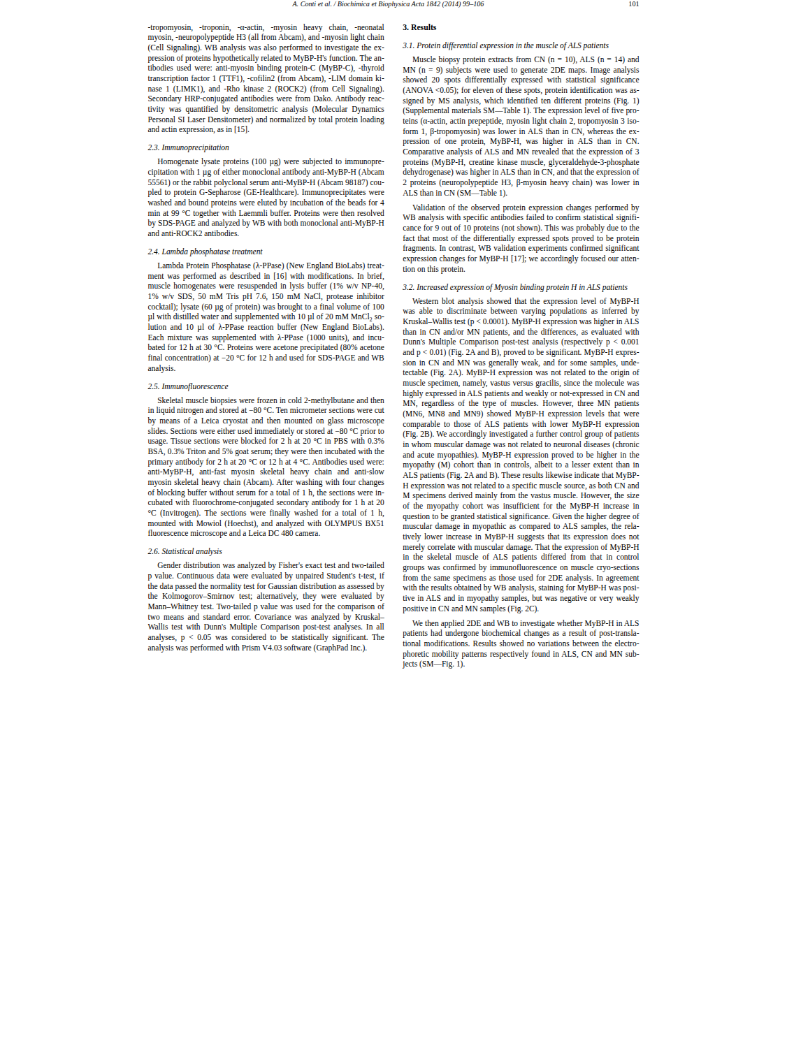A. Conti et al. / Biochimica et Biophysica Acta 1842 (2014) 99–106 101
-tropomyosin, -troponin, -α-actin, -myosin heavy chain, -neonatal myosin, -neuropolypeptide H3 (all from Abcam), and -myosin light chain (Cell Signaling). WB analysis was also performed to investigate the expression of proteins hypothetically related to MyBP-H's function. The antibodies used were: anti-myosin binding protein-C (MyBP-C), -thyroid transcription factor 1 (TTF1), -cofilin2 (from Abcam), -LIM domain kinase 1 (LIMK1), and -Rho kinase 2 (ROCK2) (from Cell Signaling). Secondary HRP-conjugated antibodies were from Dako. Antibody reactivity was quantified by densitometric analysis (Molecular Dynamics Personal SI Laser Densitometer) and normalized by total protein loading and actin expression, as in [15].
2.3. Immunoprecipitation
Homogenate lysate proteins (100 µg) were subjected to immunoprecipitation with 1 µg of either monoclonal antibody anti-MyBP-H (Abcam 55561) or the rabbit polyclonal serum anti-MyBP-H (Abcam 98187) coupled to protein G-Sepharose (GE-Healthcare). Immunoprecipitates were washed and bound proteins were eluted by incubation of the beads for 4 min at 99 °C together with Laemmli buffer. Proteins were then resolved by SDS-PAGE and analyzed by WB with both monoclonal anti-MyBP-H and anti-ROCK2 antibodies.
2.4. Lambda phosphatase treatment
Lambda Protein Phosphatase (λ-PPase) (New England BioLabs) treatment was performed as described in [16] with modifications. In brief, muscle homogenates were resuspended in lysis buffer (1% w/v NP-40, 1% w/v SDS, 50 mM Tris pH 7.6, 150 mM NaCl, protease inhibitor cocktail); lysate (60 µg of protein) was brought to a final volume of 100 µl with distilled water and supplemented with 10 µl of 20 mM MnCl2 solution and 10 µl of λ-PPase reaction buffer (New England BioLabs). Each mixture was supplemented with λ-PPase (1000 units), and incubated for 12 h at 30 °C. Proteins were acetone precipitated (80% acetone final concentration) at −20 °C for 12 h and used for SDS-PAGE and WB analysis.
2.5. Immunofluorescence
Skeletal muscle biopsies were frozen in cold 2-methylbutane and then in liquid nitrogen and stored at −80 °C. Ten micrometer sections were cut by means of a Leica cryostat and then mounted on glass microscope slides. Sections were either used immediately or stored at −80 °C prior to usage. Tissue sections were blocked for 2 h at 20 °C in PBS with 0.3% BSA, 0.3% Triton and 5% goat serum; they were then incubated with the primary antibody for 2 h at 20 °C or 12 h at 4 °C. Antibodies used were: anti-MyBP-H, anti-fast myosin skeletal heavy chain and anti-slow myosin skeletal heavy chain (Abcam). After washing with four changes of blocking buffer without serum for a total of 1 h, the sections were incubated with fluorochrome-conjugated secondary antibody for 1 h at 20 °C (Invitrogen). The sections were finally washed for a total of 1 h, mounted with Mowiol (Hoechst), and analyzed with OLYMPUS BX51 fluorescence microscope and a Leica DC 480 camera.
2.6. Statistical analysis
Gender distribution was analyzed by Fisher's exact test and two-tailed p value. Continuous data were evaluated by unpaired Student's t-test, if the data passed the normality test for Gaussian distribution as assessed by the Kolmogorov–Smirnov test; alternatively, they were evaluated by Mann–Whitney test. Two-tailed p value was used for the comparison of two means and standard error. Covariance was analyzed by Kruskal–Wallis test with Dunn's Multiple Comparison post-test analyses. In all analyses, p < 0.05 was considered to be statistically significant. The analysis was performed with Prism V4.03 software (GraphPad Inc.).
3. Results
3.1. Protein differential expression in the muscle of ALS patients
Muscle biopsy protein extracts from CN (n = 10), ALS (n = 14) and MN (n = 9) subjects were used to generate 2DE maps. Image analysis showed 20 spots differentially expressed with statistical significance (ANOVA <0.05); for eleven of these spots, protein identification was assigned by MS analysis, which identified ten different proteins (Fig. 1) (Supplemental materials SM—Table 1). The expression level of five proteins (α-actin, actin prepeptide, myosin light chain 2, tropomyosin 3 isoform 1, β-tropomyosin) was lower in ALS than in CN, whereas the expression of one protein, MyBP-H, was higher in ALS than in CN. Comparative analysis of ALS and MN revealed that the expression of 3 proteins (MyBP-H, creatine kinase muscle, glyceraldehyde-3-phosphate dehydrogenase) was higher in ALS than in CN, and that the expression of 2 proteins (neuropolypeptide H3, β-myosin heavy chain) was lower in ALS than in CN (SM—Table 1).
Validation of the observed protein expression changes performed by WB analysis with specific antibodies failed to confirm statistical significance for 9 out of 10 proteins (not shown). This was probably due to the fact that most of the differentially expressed spots proved to be protein fragments. In contrast, WB validation experiments confirmed significant expression changes for MyBP-H [17]; we accordingly focused our attention on this protein.
3.2. Increased expression of Myosin binding protein H in ALS patients
Western blot analysis showed that the expression level of MyBP-H was able to discriminate between varying populations as inferred by Kruskal–Wallis test (p < 0.0001). MyBP-H expression was higher in ALS than in CN and/or MN patients, and the differences, as evaluated with Dunn's Multiple Comparison post-test analysis (respectively p < 0.001 and p < 0.01) (Fig. 2A and B), proved to be significant. MyBP-H expression in CN and MN was generally weak, and for some samples, undetectable (Fig. 2A). MyBP-H expression was not related to the origin of muscle specimen, namely, vastus versus gracilis, since the molecule was highly expressed in ALS patients and weakly or not-expressed in CN and MN, regardless of the type of muscles. However, three MN patients (MN6, MN8 and MN9) showed MyBP-H expression levels that were comparable to those of ALS patients with lower MyBP-H expression (Fig. 2B). We accordingly investigated a further control group of patients in whom muscular damage was not related to neuronal diseases (chronic and acute myopathies). MyBP-H expression proved to be higher in the myopathy (M) cohort than in controls, albeit to a lesser extent than in ALS patients (Fig. 2A and B). These results likewise indicate that MyBP-H expression was not related to a specific muscle source, as both CN and M specimens derived mainly from the vastus muscle. However, the size of the myopathy cohort was insufficient for the MyBP-H increase in question to be granted statistical significance. Given the higher degree of muscular damage in myopathic as compared to ALS samples, the relatively lower increase in MyBP-H suggests that its expression does not merely correlate with muscular damage. That the expression of MyBP-H in the skeletal muscle of ALS patients differed from that in control groups was confirmed by immunofluorescence on muscle cryo-sections from the same specimens as those used for 2DE analysis. In agreement with the results obtained by WB analysis, staining for MyBP-H was positive in ALS and in myopathy samples, but was negative or very weakly positive in CN and MN samples (Fig. 2C).
We then applied 2DE and WB to investigate whether MyBP-H in ALS patients had undergone biochemical changes as a result of post-translational modifications. Results showed no variations between the electrophoretic mobility patterns respectively found in ALS, CN and MN subjects (SM—Fig. 1).